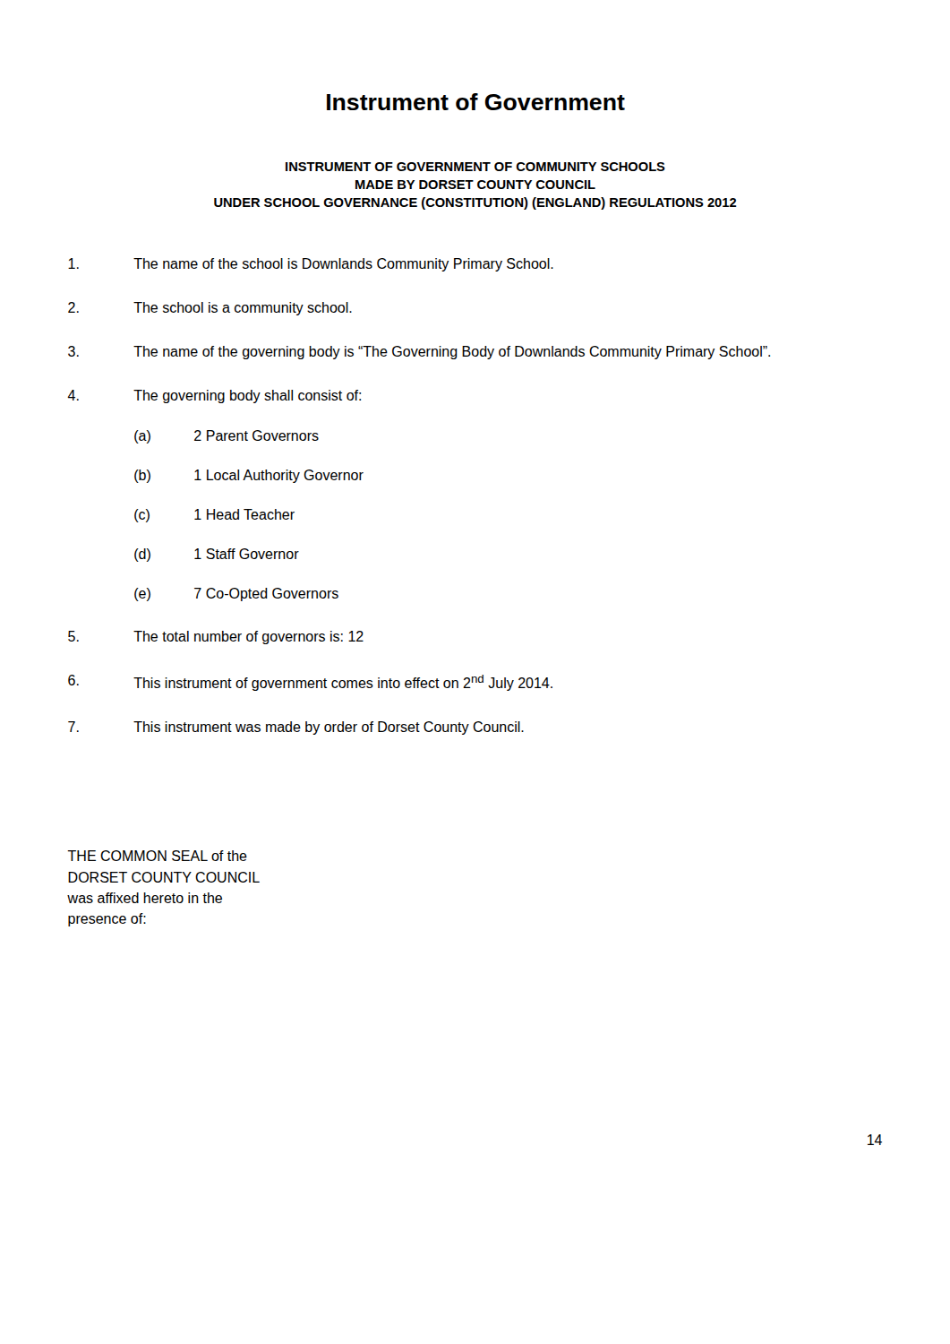Instrument of Government
INSTRUMENT OF GOVERNMENT OF COMMUNITY SCHOOLS
MADE BY DORSET COUNTY COUNCIL
UNDER SCHOOL GOVERNANCE (CONSTITUTION) (ENGLAND) REGULATIONS 2012
The name of the school is Downlands Community Primary School.
The school is a community school.
The name of the governing body is “The Governing Body of Downlands Community Primary School”.
The governing body shall consist of:
2 Parent Governors
1 Local Authority Governor
1 Head Teacher
1 Staff Governor
7 Co-Opted Governors
The total number of governors is: 12
This instrument of government comes into effect on 2nd July 2014.
This instrument was made by order of Dorset County Council.
THE COMMON SEAL of the
DORSET COUNTY COUNCIL
was affixed hereto in the
presence of:
14